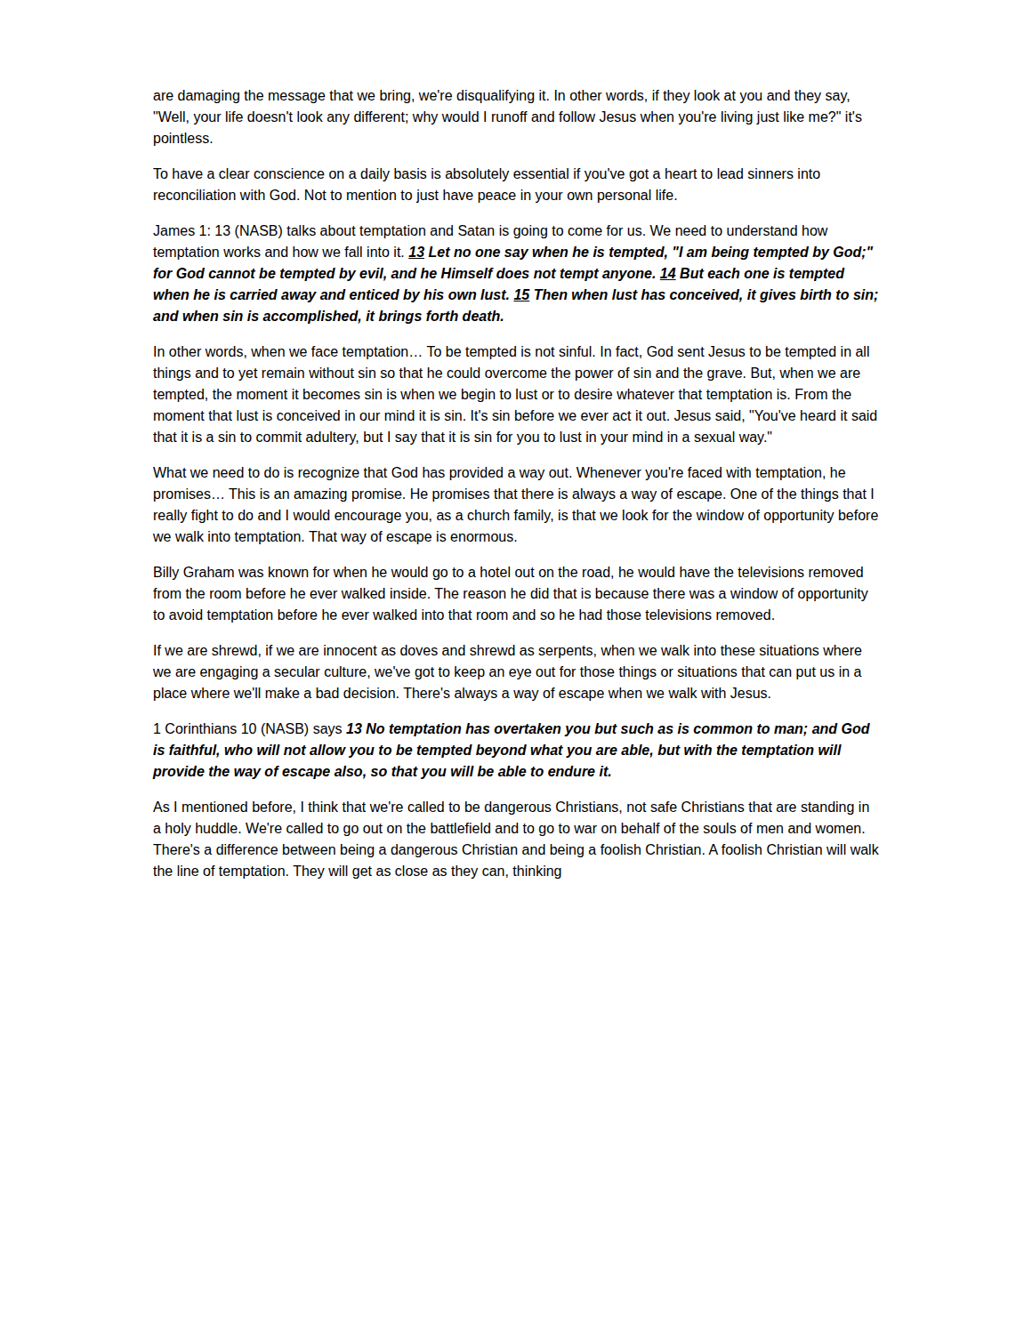are damaging the message that we bring, we're disqualifying it. In other words, if they look at you and they say, "Well, your life doesn't look any different; why would I runoff and follow Jesus when you're living just like me?" it's pointless.
To have a clear conscience on a daily basis is absolutely essential if you've got a heart to lead sinners into reconciliation with God. Not to mention to just have peace in your own personal life.
James 1: 13 (NASB) talks about temptation and Satan is going to come for us. We need to understand how temptation works and how we fall into it. 13 Let no one say when he is tempted, "I am being tempted by God;" for God cannot be tempted by evil, and he Himself does not tempt anyone. 14 But each one is tempted when he is carried away and enticed by his own lust. 15 Then when lust has conceived, it gives birth to sin; and when sin is accomplished, it brings forth death.
In other words, when we face temptation… To be tempted is not sinful. In fact, God sent Jesus to be tempted in all things and to yet remain without sin so that he could overcome the power of sin and the grave. But, when we are tempted, the moment it becomes sin is when we begin to lust or to desire whatever that temptation is. From the moment that lust is conceived in our mind it is sin. It's sin before we ever act it out. Jesus said, "You've heard it said that it is a sin to commit adultery, but I say that it is sin for you to lust in your mind in a sexual way."
What we need to do is recognize that God has provided a way out. Whenever you're faced with temptation, he promises… This is an amazing promise. He promises that there is always a way of escape. One of the things that I really fight to do and I would encourage you, as a church family, is that we look for the window of opportunity before we walk into temptation. That way of escape is enormous.
Billy Graham was known for when he would go to a hotel out on the road, he would have the televisions removed from the room before he ever walked inside. The reason he did that is because there was a window of opportunity to avoid temptation before he ever walked into that room and so he had those televisions removed.
If we are shrewd, if we are innocent as doves and shrewd as serpents, when we walk into these situations where we are engaging a secular culture, we've got to keep an eye out for those things or situations that can put us in a place where we'll make a bad decision. There's always a way of escape when we walk with Jesus.
1 Corinthians 10 (NASB) says 13 No temptation has overtaken you but such as is common to man; and God is faithful, who will not allow you to be tempted beyond what you are able, but with the temptation will provide the way of escape also, so that you will be able to endure it.
As I mentioned before, I think that we're called to be dangerous Christians, not safe Christians that are standing in a holy huddle. We're called to go out on the battlefield and to go to war on behalf of the souls of men and women. There's a difference between being a dangerous Christian and being a foolish Christian. A foolish Christian will walk the line of temptation. They will get as close as they can, thinking